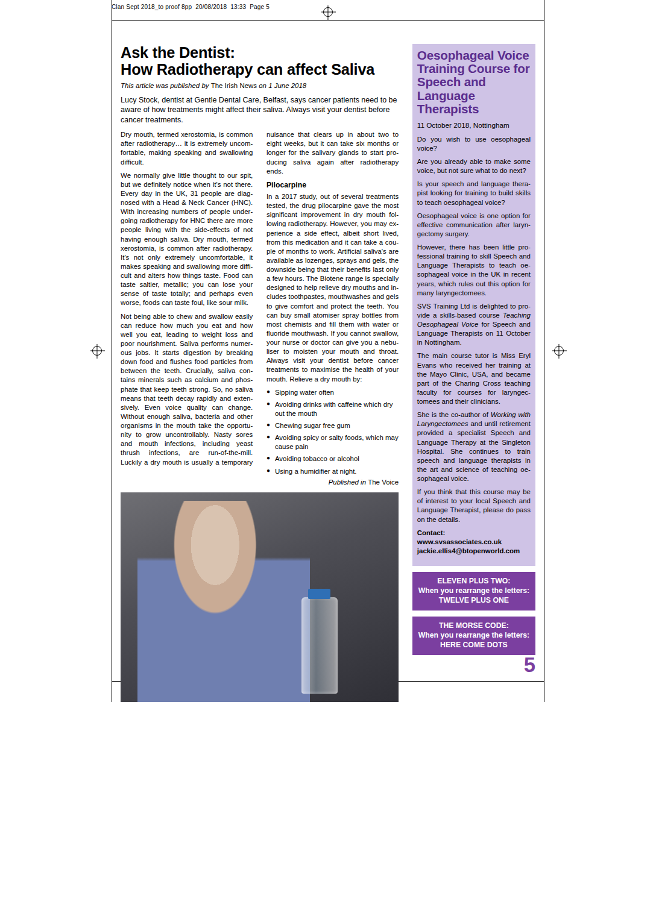Clan Sept 2018_to proof 8pp 20/08/2018 13:33 Page 5
Ask the Dentist:
How Radiotherapy can affect Saliva
This article was published by The Irish News on 1 June 2018
Lucy Stock, dentist at Gentle Dental Care, Belfast, says cancer patients need to be aware of how treatments might affect their saliva. Always visit your dentist before cancer treatments.
Dry mouth, termed xerostomia, is common after radiotherapy… it is extremely uncomfortable, making speaking and swallowing difficult.
We normally give little thought to our spit, but we definitely notice when it's not there. Every day in the UK, 31 people are diagnosed with a Head & Neck Cancer (HNC). With increasing numbers of people undergoing radiotherapy for HNC there are more people living with the side-effects of not having enough saliva. Dry mouth, termed xerostomia, is common after radiotherapy. It's not only extremely uncomfortable, it makes speaking and swallowing more difficult and alters how things taste. Food can taste saltier, metallic; you can lose your sense of taste totally; and perhaps even worse, foods can taste foul, like sour milk.
Not being able to chew and swallow easily can reduce how much you eat and how well you eat, leading to weight loss and poor nourishment. Saliva performs numerous jobs. It starts digestion by breaking down food and flushes food particles from between the teeth. Crucially, saliva contains minerals such as calcium and phosphate that keep teeth strong. So, no saliva means that teeth decay rapidly and extensively. Even voice quality can change. Without enough saliva, bacteria and other organisms in the mouth take the opportunity to grow uncontrollably. Nasty sores and mouth infections, including yeast thrush infections, are run-of-the-mill. Luckily a dry mouth is usually a temporary nuisance that clears up in about two to eight weeks, but it can take six months or longer for the salivary glands to start producing saliva again after radiotherapy ends.
Pilocarpine
In a 2017 study, out of several treatments tested, the drug pilocarpine gave the most significant improvement in dry mouth following radiotherapy. However, you may experience a side effect, albeit short lived, from this medication and it can take a couple of months to work. Artificial saliva's are available as lozenges, sprays and gels, the downside being that their benefits last only a few hours. The Biotene range is specially designed to help relieve dry mouths and includes toothpastes, mouthwashes and gels to give comfort and protect the teeth. You can buy small atomiser spray bottles from most chemists and fill them with water or fluoride mouthwash. If you cannot swallow, your nurse or doctor can give you a nebuliser to moisten your mouth and throat. Always visit your dentist before cancer treatments to maximise the health of your mouth. Relieve a dry mouth by:
Sipping water often
Avoiding drinks with caffeine which dry out the mouth
Chewing sugar free gum
Avoiding spicy or salty foods, which may cause pain
Avoiding tobacco or alcohol
Using a humidifier at night.
Published in The Voice
Oesophageal Voice Training Course for Speech and Language Therapists
11 October 2018, Nottingham
Do you wish to use oesophageal voice?
Are you already able to make some voice, but not sure what to do next?
Is your speech and language therapist looking for training to build skills to teach oesophageal voice?
Oesophageal voice is one option for effective communication after laryngectomy surgery.
However, there has been little professional training to skill Speech and Language Therapists to teach oesophageal voice in the UK in recent years, which rules out this option for many laryngectomees.
SVS Training Ltd is delighted to provide a skills-based course Teaching Oesophageal Voice for Speech and Language Therapists on 11 October in Nottingham.
The main course tutor is Miss Eryl Evans who received her training at the Mayo Clinic, USA, and became part of the Charing Cross teaching faculty for courses for laryngectomees and their clinicians.
She is the co-author of Working with Laryngectomees and until retirement provided a specialist Speech and Language Therapy at the Singleton Hospital. She continues to train speech and language therapists in the art and science of teaching oesophageal voice.
If you think that this course may be of interest to your local Speech and Language Therapist, please do pass on the details.
Contact: www.svsassociates.co.uk
jackie.ellis4@btopenworld.com
ELEVEN PLUS TWO:
When you rearrange the letters:
TWELVE PLUS ONE
THE MORSE CODE:
When you rearrange the letters:
HERE COME DOTS
5